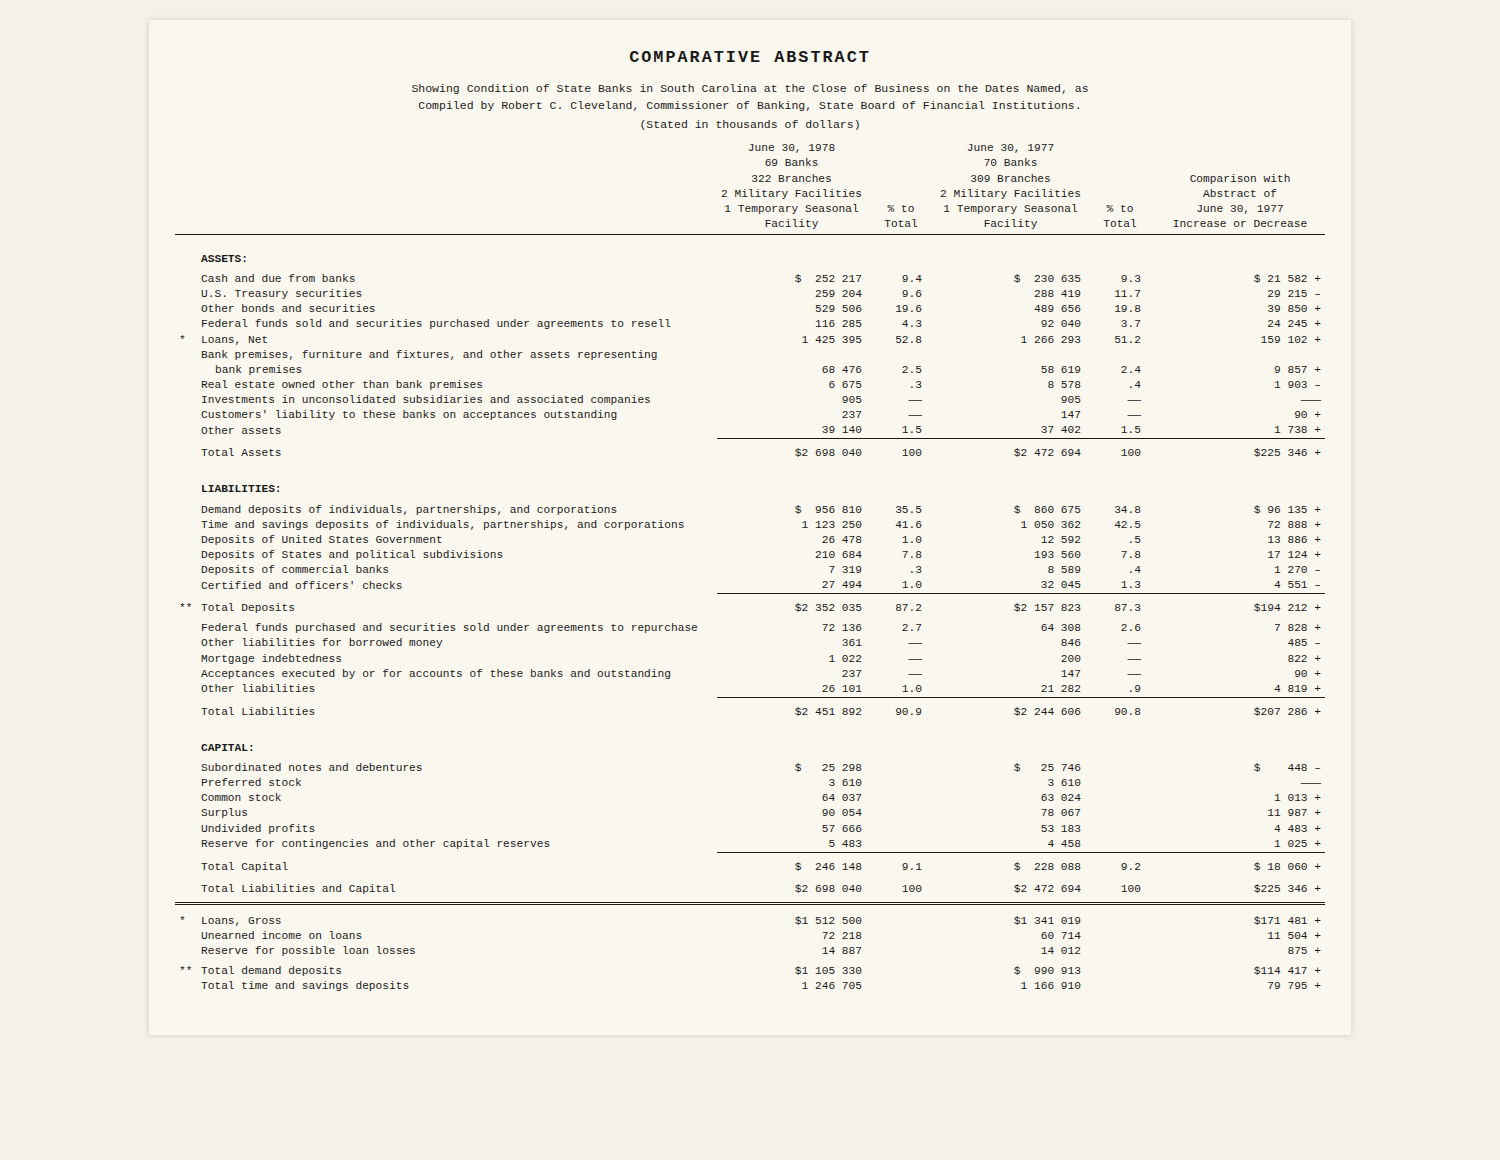Comparative Abstract
Showing Condition of State Banks in South Carolina at the Close of Business on the Dates Named, as
Compiled by Robert C. Cleveland, Commissioner of Banking, State Board of Financial Institutions.
(Stated in thousands of dollars)
| | | June 30, 1978 69 Banks 322 Branches 2 Military Facilities 1 Temporary Seasonal Facility | % to Total | June 30, 1977 70 Banks 309 Branches 2 Military Facilities 1 Temporary Seasonal Facility | % to Total | Comparison with Abstract of June 30, 1977 Increase or Decrease |
| --- | --- | --- | --- | --- | --- | --- |
| | ASSETS: | | | | | |
| | Cash and due from banks | $ 252 217 | 9.4 | $ 230 635 | 9.3 | $ 21 582 + |
| | U.S. Treasury securities | 259 204 | 9.6 | 288 419 | 11.7 | 29 215 – |
| | Other bonds and securities | 529 506 | 19.6 | 489 656 | 19.8 | 39 850 + |
| | Federal funds sold and securities purchased under agreements to resell | 116 285 | 4.3 | 92 040 | 3.7 | 24 245 + |
| * | Loans, Net | 1 425 395 | 52.8 | 1 266 293 | 51.2 | 159 102 + |
| | Bank premises, furniture and fixtures, and other assets representing | | | | | |
| | bank premises | 68 476 | 2.5 | 58 619 | 2.4 | 9 857 + |
| | Real estate owned other than bank premises | 6 675 | .3 | 8 578 | .4 | 1 903 – |
| | Investments in unconsolidated subsidiaries and associated companies | 905 | —— | 905 | —— | ——— |
| | Customers' liability to these banks on acceptances outstanding | 237 | —— | 147 | —— | 90 + |
| | Other assets | 39 140 | 1.5 | 37 402 | 1.5 | 1 738 + |
| | Total Assets | $2 698 040 | 100 | $2 472 694 | 100 | $225 346 + |
| | LIABILITIES: | | | | | |
| | Demand deposits of individuals, partnerships, and corporations | $ 956 810 | 35.5 | $ 860 675 | 34.8 | $ 96 135 + |
| | Time and savings deposits of individuals, partnerships, and corporations | 1 123 250 | 41.6 | 1 050 362 | 42.5 | 72 888 + |
| | Deposits of United States Government | 26 478 | 1.0 | 12 592 | .5 | 13 886 + |
| | Deposits of States and political subdivisions | 210 684 | 7.8 | 193 560 | 7.8 | 17 124 + |
| | Deposits of commercial banks | 7 319 | .3 | 8 589 | .4 | 1 270 – |
| | Certified and officers' checks | 27 494 | 1.0 | 32 045 | 1.3 | 4 551 – |
| ** | Total Deposits | $2 352 035 | 87.2 | $2 157 823 | 87.3 | $194 212 + |
| | Federal funds purchased and securities sold under agreements to repurchase | 72 136 | 2.7 | 64 308 | 2.6 | 7 828 + |
| | Other liabilities for borrowed money | 361 | —— | 846 | —— | 485 – |
| | Mortgage indebtedness | 1 022 | —— | 200 | —— | 822 + |
| | Acceptances executed by or for accounts of these banks and outstanding | 237 | —— | 147 | —— | 90 + |
| | Other liabilities | 26 101 | 1.0 | 21 282 | .9 | 4 819 + |
| | Total Liabilities | $2 451 892 | 90.9 | $2 244 606 | 90.8 | $207 286 + |
| | CAPITAL: | | | | | |
| | Subordinated notes and debentures | $ 25 298 | | $ 25 746 | | $ 448 – |
| | Preferred stock | 3 610 | | 3 610 | | ——— |
| | Common stock | 64 037 | | 63 024 | | 1 013 + |
| | Surplus | 90 054 | | 78 067 | | 11 987 + |
| | Undivided profits | 57 666 | | 53 183 | | 4 483 + |
| | Reserve for contingencies and other capital reserves | 5 483 | | 4 458 | | 1 025 + |
| | Total Capital | $ 246 148 | 9.1 | $ 228 088 | 9.2 | $ 18 060 + |
| | Total Liabilities and Capital | $2 698 040 | 100 | $2 472 694 | 100 | $225 346 + |
| * | Loans, Gross | $1 512 500 | | $1 341 019 | | $171 481 + |
| | Unearned income on loans | 72 218 | | 60 714 | | 11 504 + |
| | Reserve for possible loan losses | 14 887 | | 14 012 | | 875 + |
| ** | Total demand deposits | $1 105 330 | | $ 990 913 | | $114 417 + |
| | Total time and savings deposits | 1 246 705 | | 1 166 910 | | 79 795 + |